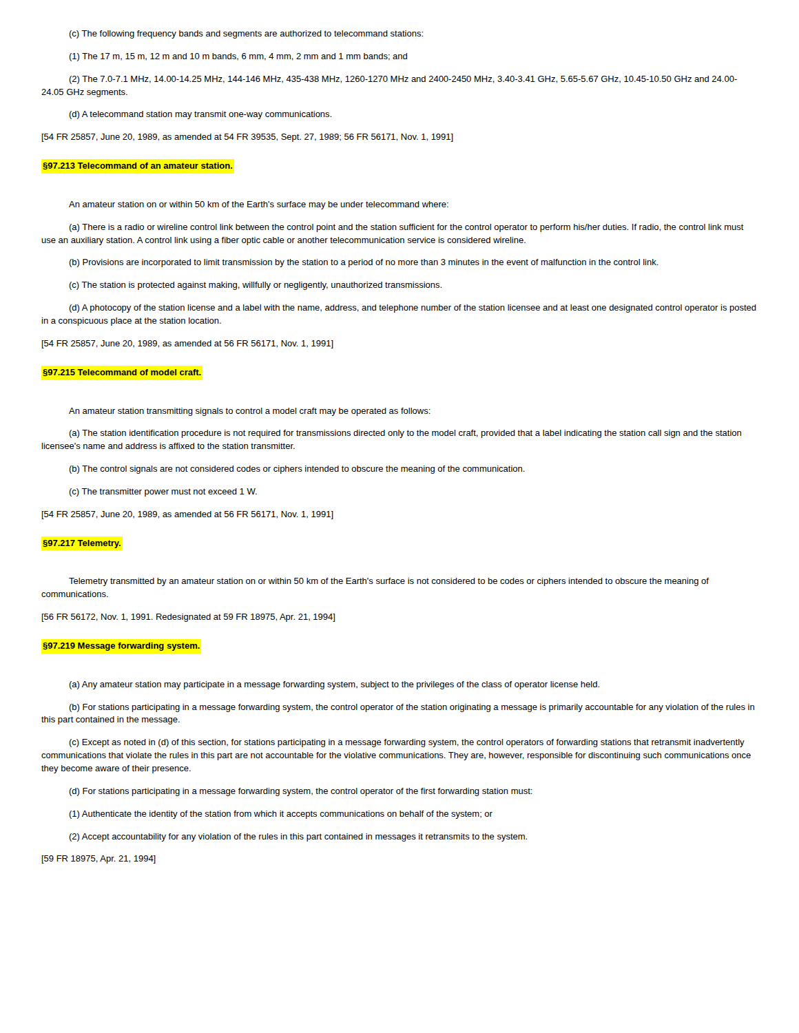(c) The following frequency bands and segments are authorized to telecommand stations:
(1) The 17 m, 15 m, 12 m and 10 m bands, 6 mm, 4 mm, 2 mm and 1 mm bands; and
(2) The 7.0-7.1 MHz, 14.00-14.25 MHz, 144-146 MHz, 435-438 MHz, 1260-1270 MHz and 2400-2450 MHz, 3.40-3.41 GHz, 5.65-5.67 GHz, 10.45-10.50 GHz and 24.00-24.05 GHz segments.
(d) A telecommand station may transmit one-way communications.
[54 FR 25857, June 20, 1989, as amended at 54 FR 39535, Sept. 27, 1989; 56 FR 56171, Nov. 1, 1991]
§97.213 Telecommand of an amateur station.
An amateur station on or within 50 km of the Earth's surface may be under telecommand where:
(a) There is a radio or wireline control link between the control point and the station sufficient for the control operator to perform his/her duties. If radio, the control link must use an auxiliary station. A control link using a fiber optic cable or another telecommunication service is considered wireline.
(b) Provisions are incorporated to limit transmission by the station to a period of no more than 3 minutes in the event of malfunction in the control link.
(c) The station is protected against making, willfully or negligently, unauthorized transmissions.
(d) A photocopy of the station license and a label with the name, address, and telephone number of the station licensee and at least one designated control operator is posted in a conspicuous place at the station location.
[54 FR 25857, June 20, 1989, as amended at 56 FR 56171, Nov. 1, 1991]
§97.215 Telecommand of model craft.
An amateur station transmitting signals to control a model craft may be operated as follows:
(a) The station identification procedure is not required for transmissions directed only to the model craft, provided that a label indicating the station call sign and the station licensee's name and address is affixed to the station transmitter.
(b) The control signals are not considered codes or ciphers intended to obscure the meaning of the communication.
(c) The transmitter power must not exceed 1 W.
[54 FR 25857, June 20, 1989, as amended at 56 FR 56171, Nov. 1, 1991]
§97.217 Telemetry.
Telemetry transmitted by an amateur station on or within 50 km of the Earth's surface is not considered to be codes or ciphers intended to obscure the meaning of communications.
[56 FR 56172, Nov. 1, 1991. Redesignated at 59 FR 18975, Apr. 21, 1994]
§97.219 Message forwarding system.
(a) Any amateur station may participate in a message forwarding system, subject to the privileges of the class of operator license held.
(b) For stations participating in a message forwarding system, the control operator of the station originating a message is primarily accountable for any violation of the rules in this part contained in the message.
(c) Except as noted in (d) of this section, for stations participating in a message forwarding system, the control operators of forwarding stations that retransmit inadvertently communications that violate the rules in this part are not accountable for the violative communications. They are, however, responsible for discontinuing such communications once they become aware of their presence.
(d) For stations participating in a message forwarding system, the control operator of the first forwarding station must:
(1) Authenticate the identity of the station from which it accepts communications on behalf of the system; or
(2) Accept accountability for any violation of the rules in this part contained in messages it retransmits to the system.
[59 FR 18975, Apr. 21, 1994]